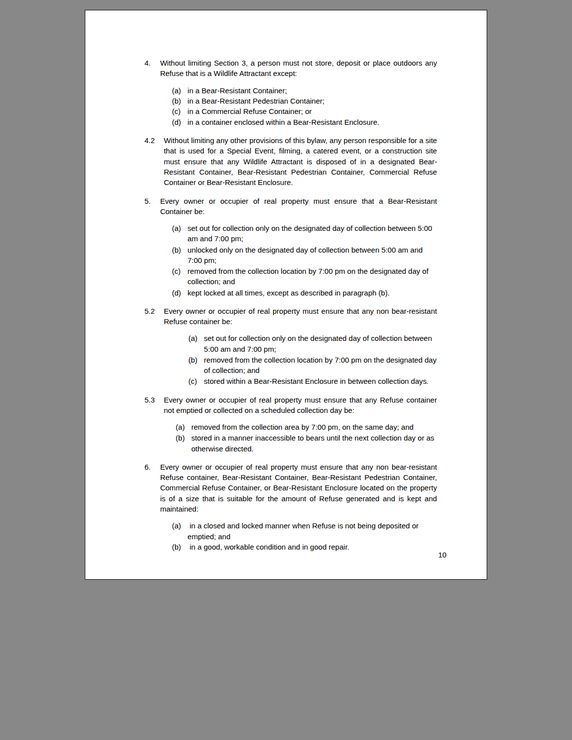4. Without limiting Section 3, a person must not store, deposit or place outdoors any Refuse that is a Wildlife Attractant except:
(a) in a Bear-Resistant Container;
(b) in a Bear-Resistant Pedestrian Container;
(c) in a Commercial Refuse Container; or
(d) in a container enclosed within a Bear-Resistant Enclosure.
4.2 Without limiting any other provisions of this bylaw, any person responsible for a site that is used for a Special Event, filming, a catered event, or a construction site must ensure that any Wildlife Attractant is disposed of in a designated Bear-Resistant Container, Bear-Resistant Pedestrian Container, Commercial Refuse Container or Bear-Resistant Enclosure.
5. Every owner or occupier of real property must ensure that a Bear-Resistant Container be:
(a) set out for collection only on the designated day of collection between 5:00 am and 7:00 pm;
(b) unlocked only on the designated day of collection between 5:00 am and 7:00 pm;
(c) removed from the collection location by 7:00 pm on the designated day of collection; and
(d) kept locked at all times, except as described in paragraph (b).
5.2 Every owner or occupier of real property must ensure that any non bear-resistant Refuse container be:
(a) set out for collection only on the designated day of collection between 5:00 am and 7:00 pm;
(b) removed from the collection location by 7:00 pm on the designated day of collection; and
(c) stored within a Bear-Resistant Enclosure in between collection days.
5.3 Every owner or occupier of real property must ensure that any Refuse container not emptied or collected on a scheduled collection day be:
(a) removed from the collection area by 7:00 pm, on the same day; and
(b) stored in a manner inaccessible to bears until the next collection day or as otherwise directed.
6. Every owner or occupier of real property must ensure that any non bear-resistant Refuse container, Bear-Resistant Container, Bear-Resistant Pedestrian Container, Commercial Refuse Container, or Bear-Resistant Enclosure located on the property is of a size that is suitable for the amount of Refuse generated and is kept and maintained:
(a) in a closed and locked manner when Refuse is not being deposited or emptied; and
(b) in a good, workable condition and in good repair.
10